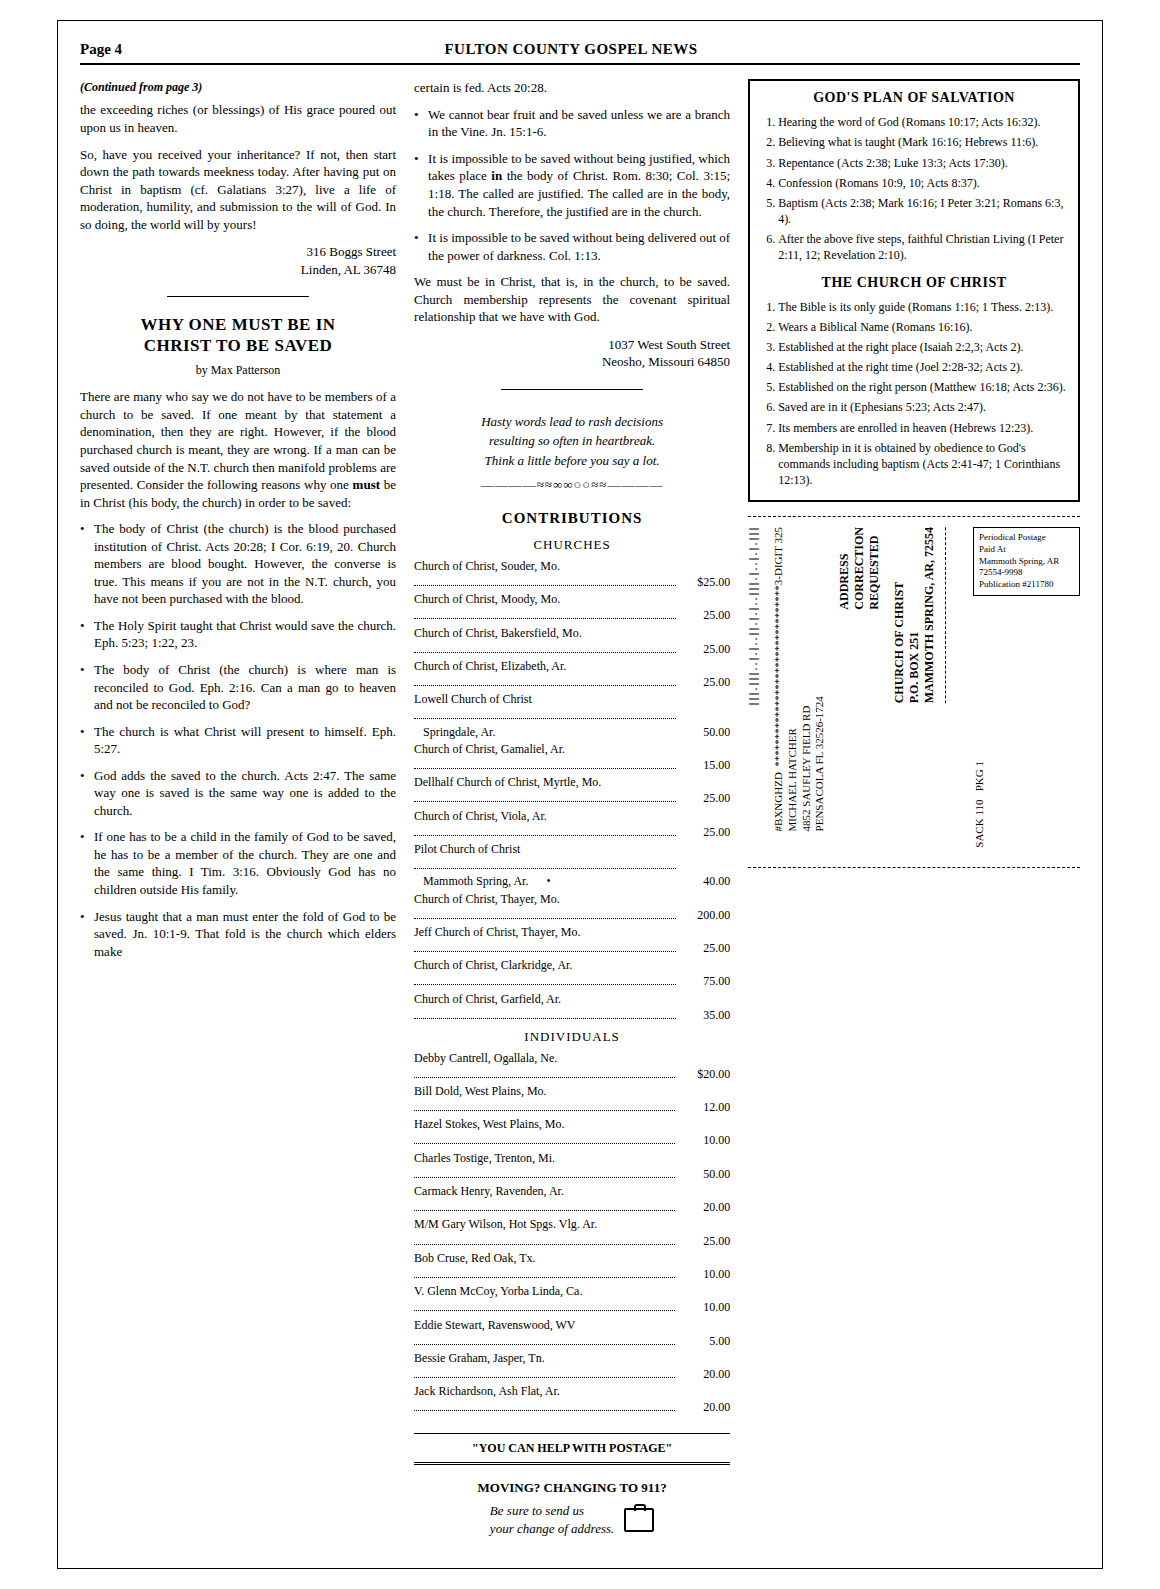Page 4
FULTON COUNTY GOSPEL NEWS
(Continued from page 3)
the exceeding riches (or blessings) of His grace poured out upon us in heaven.
So, have you received your inheritance? If not, then start down the path towards meekness today. After having put on Christ in baptism (cf. Galatians 3:27), live a life of moderation, humility, and submission to the will of God. In so doing, the world will by yours!
316 Boggs Street
Linden, AL 36748
WHY ONE MUST BE IN
CHRIST TO BE SAVED
by Max Patterson
There are many who say we do not have to be members of a church to be saved. If one meant by that statement a denomination, then they are right. However, if the blood purchased church is meant, they are wrong. If a man can be saved outside of the N.T. church then manifold problems are presented. Consider the following reasons why one must be in Christ (his body, the church) in order to be saved:
The body of Christ (the church) is the blood purchased institution of Christ. Acts 20:28; I Cor. 6:19, 20. Church members are blood bought. However, the converse is true. This means if you are not in the N.T. church, you have not been purchased with the blood.
The Holy Spirit taught that Christ would save the church. Eph. 5:23; 1:22, 23.
The body of Christ (the church) is where man is reconciled to God. Eph. 2:16. Can a man go to heaven and not be reconciled to God?
The church is what Christ will present to himself. Eph. 5:27.
God adds the saved to the church. Acts 2:47. The same way one is saved is the same way one is added to the church.
If one has to be a child in the family of God to be saved, he has to be a member of the church. They are one and the same thing. I Tim. 3:16. Obviously God has no children outside His family.
Jesus taught that a man must enter the fold of God to be saved. Jn. 10:1-9. That fold is the church which elders make
certain is fed. Acts 20:28.
We cannot bear fruit and be saved unless we are a branch in the Vine. Jn. 15:1-6.
It is impossible to be saved without being justified, which takes place in the body of Christ. Rom. 8:30; Col. 3:15; 1:18. The called are justified. The called are in the body, the church. Therefore, the justified are in the church.
It is impossible to be saved without being delivered out of the power of darkness. Col. 1:13.
We must be in Christ, that is, in the church, to be saved. Church membership represents the covenant spiritual relationship that we have with God.
1037 West South Street
Neosho, Missouri 64850
Hasty words lead to rash decisions
resulting so often in heartbreak.
Think a little before you say a lot.
————≈≈∞∞○○≈≈————
CONTRIBUTIONS
CHURCHES
| Church of Christ, Souder, Mo. | $25.00 |
| Church of Christ, Moody, Mo. | 25.00 |
| Church of Christ, Bakersfield, Mo. | 25.00 |
| Church of Christ, Elizabeth, Ar. | 25.00 |
| Lowell Church of Christ Springdale, Ar. | 50.00 |
| Church of Christ, Gamaliel, Ar. | 15.00 |
| Dellhalf Church of Christ, Myrtle, Mo. | 25.00 |
| Church of Christ, Viola, Ar. | 25.00 |
| Pilot Church of Christ Mammoth Spring, Ar. • | 40.00 |
| Church of Christ, Thayer, Mo. | 200.00 |
| Jeff Church of Christ, Thayer, Mo. | 25.00 |
| Church of Christ, Clarkridge, Ar. | 75.00 |
| Church of Christ, Garfield, Ar. | 35.00 |
INDIVIDUALS
| Debby Cantrell, Ogallala, Ne. | $20.00 |
| Bill Dold, West Plains, Mo. | 12.00 |
| Hazel Stokes, West Plains, Mo. | 10.00 |
| Charles Tostige, Trenton, Mi. | 50.00 |
| Carmack Henry, Ravenden, Ar. | 20.00 |
| M/M Gary Wilson, Hot Spgs. Vlg. Ar. | 25.00 |
| Bob Cruse, Red Oak, Tx. | 10.00 |
| V. Glenn McCoy, Yorba Linda, Ca. | 10.00 |
| Eddie Stewart, Ravenswood, WV | 5.00 |
| Bessie Graham, Jasper, Tn. | 20.00 |
| Jack Richardson, Ash Flat, Ar. | 20.00 |
"YOU CAN HELP WITH POSTAGE"
MOVING? CHANGING TO 911?
Be sure to send us
your change of address.
GOD'S PLAN OF SALVATION
Hearing the word of God (Romans 10:17; Acts 16:32).
Believing what is taught (Mark 16:16; Hebrews 11:6).
Repentance (Acts 2:38; Luke 13:3; Acts 17:30).
Confession (Romans 10:9, 10; Acts 8:37).
Baptism (Acts 2:38; Mark 16:16; I Peter 3:21; Romans 6:3, 4).
After the above five steps, faithful Christian Living (I Peter 2:11, 12; Revelation 2:10).
THE CHURCH OF CHRIST
The Bible is its only guide (Romans 1:16; 1 Thess. 2:13).
Wears a Biblical Name (Romans 16:16).
Established at the right place (Isaiah 2:2,3; Acts 2).
Established at the right time (Joel 2:28-32; Acts 2).
Established on the right person (Matthew 16:18; Acts 2:36).
Saved are in it (Ephesians 5:23; Acts 2:47).
Its members are enrolled in heaven (Hebrews 12:23).
Membership in it is obtained by obedience to God's commands including baptism (Acts 2:41-47; 1 Corinthians 12:13).
|||.|||..|.|..||.|.|..|||.|..|.|.|||
#BXNGHZD *********************************3-DIGIT 325
MICHAEL HATCHER
4852 SAUFLEY FIELD RD
PENSACOLA FL 32526-1724
ADDRESS
CORRECTION
REQUESTED
CHURCH OF CHRIST
P.O. BOX 251
MAMMOTH SPRING, AR, 72554
Periodical Postage
Paid At
Mammoth Spring, AR
72554-9998
Publication #211780
SACK 110 PKG 1